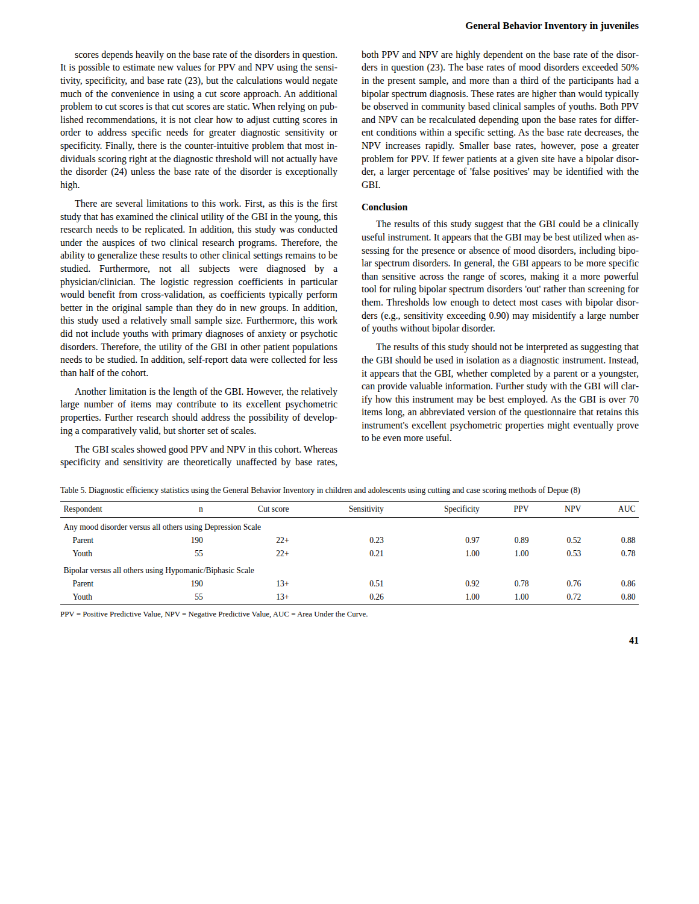General Behavior Inventory in juveniles
scores depends heavily on the base rate of the disorders in question. It is possible to estimate new values for PPV and NPV using the sensitivity, specificity, and base rate (23), but the calculations would negate much of the convenience in using a cut score approach. An additional problem to cut scores is that cut scores are static. When relying on published recommendations, it is not clear how to adjust cutting scores in order to address specific needs for greater diagnostic sensitivity or specificity. Finally, there is the counter-intuitive problem that most individuals scoring right at the diagnostic threshold will not actually have the disorder (24) unless the base rate of the disorder is exceptionally high.
There are several limitations to this work. First, as this is the first study that has examined the clinical utility of the GBI in the young, this research needs to be replicated. In addition, this study was conducted under the auspices of two clinical research programs. Therefore, the ability to generalize these results to other clinical settings remains to be studied. Furthermore, not all subjects were diagnosed by a physician/clinician. The logistic regression coefficients in particular would benefit from cross-validation, as coefficients typically perform better in the original sample than they do in new groups. In addition, this study used a relatively small sample size. Furthermore, this work did not include youths with primary diagnoses of anxiety or psychotic disorders. Therefore, the utility of the GBI in other patient populations needs to be studied. In addition, self-report data were collected for less than half of the cohort.
Another limitation is the length of the GBI. However, the relatively large number of items may contribute to its excellent psychometric properties. Further research should address the possibility of developing a comparatively valid, but shorter set of scales.
The GBI scales showed good PPV and NPV in this cohort. Whereas specificity and sensitivity are theoretically unaffected by base rates, both PPV and NPV are highly dependent on the base rate of the disorders in question (23). The base rates of mood disorders exceeded 50% in the present sample, and more than a third of the participants had a bipolar spectrum diagnosis. These rates are higher than would typically be observed in community based clinical samples of youths. Both PPV and NPV can be recalculated depending upon the base rates for different conditions within a specific setting. As the base rate decreases, the NPV increases rapidly. Smaller base rates, however, pose a greater problem for PPV. If fewer patients at a given site have a bipolar disorder, a larger percentage of 'false positives' may be identified with the GBI.
Conclusion
The results of this study suggest that the GBI could be a clinically useful instrument. It appears that the GBI may be best utilized when assessing for the presence or absence of mood disorders, including bipolar spectrum disorders. In general, the GBI appears to be more specific than sensitive across the range of scores, making it a more powerful tool for ruling bipolar spectrum disorders 'out' rather than screening for them. Thresholds low enough to detect most cases with bipolar disorders (e.g., sensitivity exceeding 0.90) may misidentify a large number of youths without bipolar disorder.
The results of this study should not be interpreted as suggesting that the GBI should be used in isolation as a diagnostic instrument. Instead, it appears that the GBI, whether completed by a parent or a youngster, can provide valuable information. Further study with the GBI will clarify how this instrument may be best employed. As the GBI is over 70 items long, an abbreviated version of the questionnaire that retains this instrument's excellent psychometric properties might eventually prove to be even more useful.
Table 5. Diagnostic efficiency statistics using the General Behavior Inventory in children and adolescents using cutting and case scoring methods of Depue (8)
| Respondent | n | Cut score | Sensitivity | Specificity | PPV | NPV | AUC |
| --- | --- | --- | --- | --- | --- | --- | --- |
| Any mood disorder versus all others using Depression Scale |
| Parent | 190 | 22+ | 0.23 | 0.97 | 0.89 | 0.52 | 0.88 |
| Youth | 55 | 22+ | 0.21 | 1.00 | 1.00 | 0.53 | 0.78 |
| Bipolar versus all others using Hypomanic/Biphasic Scale |
| Parent | 190 | 13+ | 0.51 | 0.92 | 0.78 | 0.76 | 0.86 |
| Youth | 55 | 13+ | 0.26 | 1.00 | 1.00 | 0.72 | 0.80 |
PPV = Positive Predictive Value, NPV = Negative Predictive Value, AUC = Area Under the Curve.
41